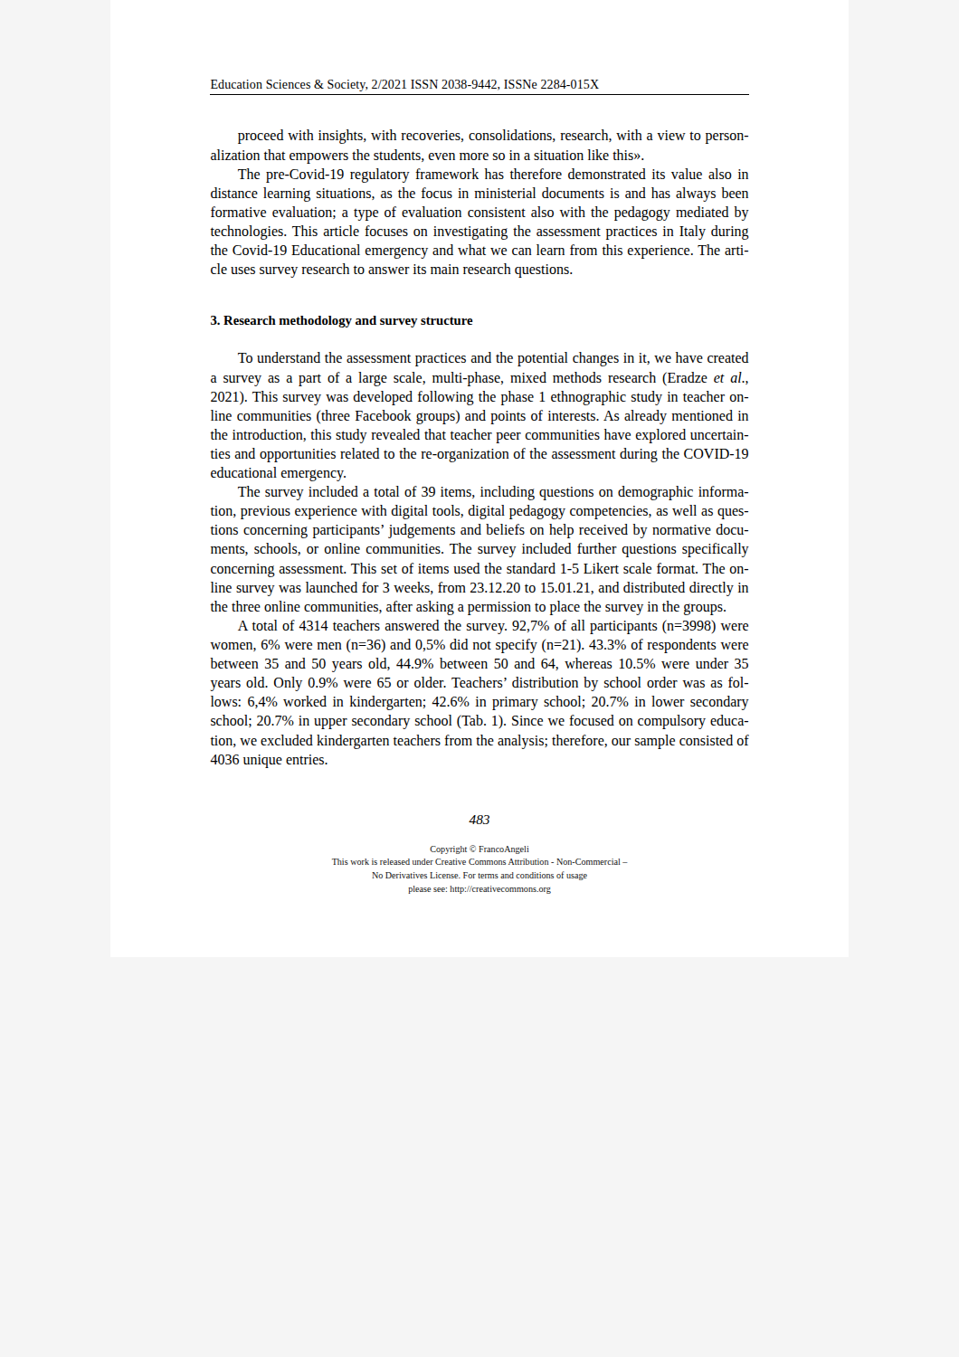Education Sciences & Society, 2/2021 ISSN 2038-9442, ISSNe 2284-015X
proceed with insights, with recoveries, consolidations, research, with a view to personalization that empowers the students, even more so in a situation like this».
The pre-Covid-19 regulatory framework has therefore demonstrated its value also in distance learning situations, as the focus in ministerial documents is and has always been formative evaluation; a type of evaluation consistent also with the pedagogy mediated by technologies. This article focuses on investigating the assessment practices in Italy during the Covid-19 Educational emergency and what we can learn from this experience. The article uses survey research to answer its main research questions.
3. Research methodology and survey structure
To understand the assessment practices and the potential changes in it, we have created a survey as a part of a large scale, multi-phase, mixed methods research (Eradze et al., 2021). This survey was developed following the phase 1 ethnographic study in teacher online communities (three Facebook groups) and points of interests. As already mentioned in the introduction, this study revealed that teacher peer communities have explored uncertainties and opportunities related to the re-organization of the assessment during the COVID-19 educational emergency.
The survey included a total of 39 items, including questions on demographic information, previous experience with digital tools, digital pedagogy competencies, as well as questions concerning participants’ judgements and beliefs on help received by normative documents, schools, or online communities. The survey included further questions specifically concerning assessment. This set of items used the standard 1-5 Likert scale format. The online survey was launched for 3 weeks, from 23.12.20 to 15.01.21, and distributed directly in the three online communities, after asking a permission to place the survey in the groups.
A total of 4314 teachers answered the survey. 92,7% of all participants (n=3998) were women, 6% were men (n=36) and 0,5% did not specify (n=21). 43.3% of respondents were between 35 and 50 years old, 44.9% between 50 and 64, whereas 10.5% were under 35 years old. Only 0.9% were 65 or older. Teachers’ distribution by school order was as follows: 6,4% worked in kindergarten; 42.6% in primary school; 20.7% in lower secondary school; 20.7% in upper secondary school (Tab. 1). Since we focused on compulsory education, we excluded kindergarten teachers from the analysis; therefore, our sample consisted of 4036 unique entries.
483
Copyright © FrancoAngeli
This work is released under Creative Commons Attribution - Non-Commercial –
No Derivatives License. For terms and conditions of usage
please see: http://creativecommons.org